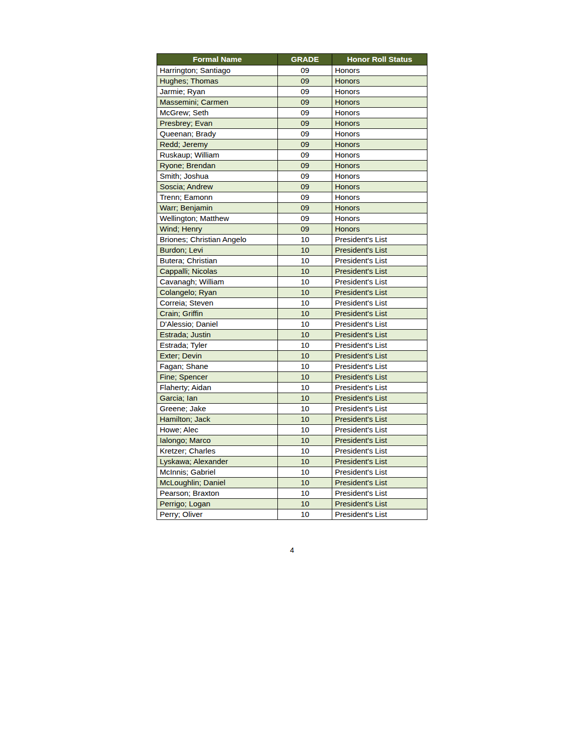| Formal Name | GRADE | Honor Roll Status |
| --- | --- | --- |
| Harrington; Santiago | 09 | Honors |
| Hughes; Thomas | 09 | Honors |
| Jarmie; Ryan | 09 | Honors |
| Massemini; Carmen | 09 | Honors |
| McGrew; Seth | 09 | Honors |
| Presbrey; Evan | 09 | Honors |
| Queenan; Brady | 09 | Honors |
| Redd; Jeremy | 09 | Honors |
| Ruskaup; William | 09 | Honors |
| Ryone; Brendan | 09 | Honors |
| Smith; Joshua | 09 | Honors |
| Soscia; Andrew | 09 | Honors |
| Trenn; Eamonn | 09 | Honors |
| Warr; Benjamin | 09 | Honors |
| Wellington; Matthew | 09 | Honors |
| Wind; Henry | 09 | Honors |
| Briones; Christian Angelo | 10 | President's List |
| Burdon; Levi | 10 | President's List |
| Butera; Christian | 10 | President's List |
| Cappalli; Nicolas | 10 | President's List |
| Cavanagh; William | 10 | President's List |
| Colangelo; Ryan | 10 | President's List |
| Correia; Steven | 10 | President's List |
| Crain; Griffin | 10 | President's List |
| D'Alessio; Daniel | 10 | President's List |
| Estrada; Justin | 10 | President's List |
| Estrada; Tyler | 10 | President's List |
| Exter; Devin | 10 | President's List |
| Fagan; Shane | 10 | President's List |
| Fine; Spencer | 10 | President's List |
| Flaherty; Aidan | 10 | President's List |
| Garcia; Ian | 10 | President's List |
| Greene; Jake | 10 | President's List |
| Hamilton; Jack | 10 | President's List |
| Howe; Alec | 10 | President's List |
| Ialongo; Marco | 10 | President's List |
| Kretzer; Charles | 10 | President's List |
| Lyskawa; Alexander | 10 | President's List |
| McInnis; Gabriel | 10 | President's List |
| McLoughlin; Daniel | 10 | President's List |
| Pearson; Braxton | 10 | President's List |
| Perrigo; Logan | 10 | President's List |
| Perry; Oliver | 10 | President's List |
4